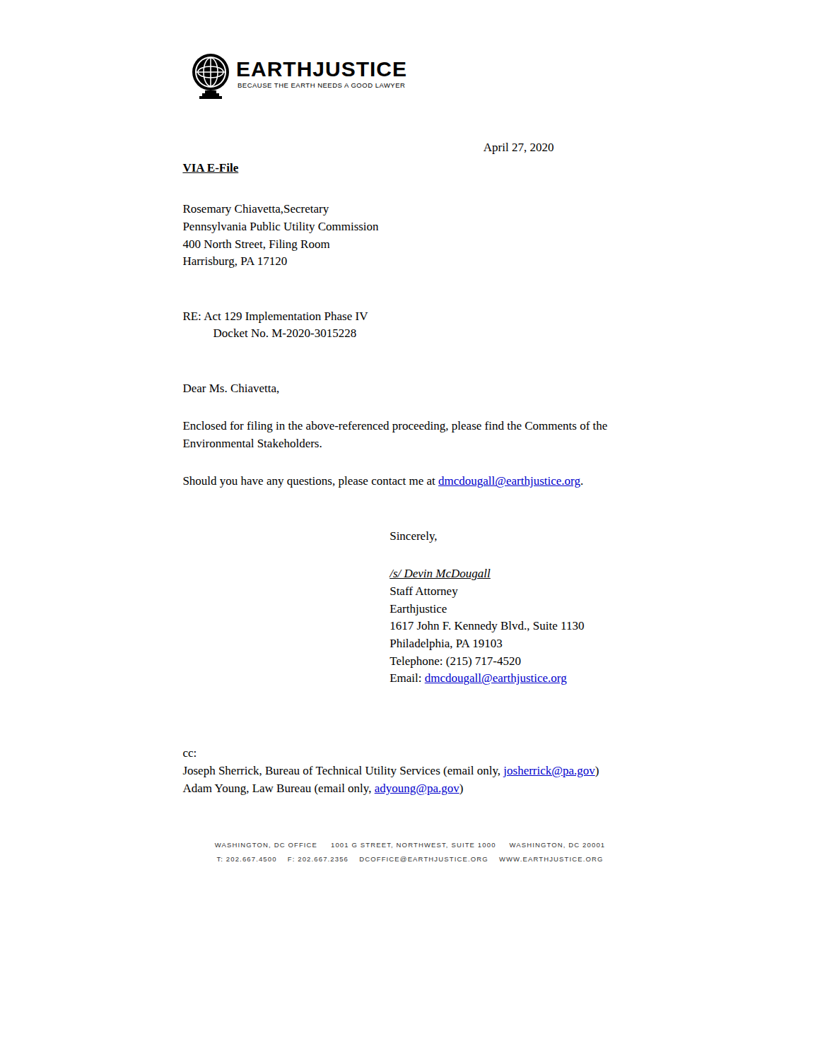EARTHJUSTICE BECAUSE THE EARTH NEEDS A GOOD LAWYER
April 27, 2020
VIA E-File
Rosemary Chiavetta,Secretary
Pennsylvania Public Utility Commission
400 North Street, Filing Room
Harrisburg, PA 17120
RE: Act 129 Implementation Phase IV
Docket No. M-2020-3015228
Dear Ms. Chiavetta,
Enclosed for filing in the above-referenced proceeding, please find the Comments of the Environmental Stakeholders.
Should you have any questions, please contact me at dmcdougall@earthjustice.org.
Sincerely,
/s/ Devin McDougall
Staff Attorney
Earthjustice
1617 John F. Kennedy Blvd., Suite 1130
Philadelphia, PA 19103
Telephone: (215) 717-4520
Email: dmcdougall@earthjustice.org
cc:
Joseph Sherrick, Bureau of Technical Utility Services (email only, josherrick@pa.gov)
Adam Young, Law Bureau (email only, adyoung@pa.gov)
WASHINGTON, DC OFFICE 1001 G STREET, NORTHWEST, SUITE 1000 WASHINGTON, DC 20001
T: 202.667.4500 F: 202.667.2356 DCOFFICE@EARTHJUSTICE.ORG WWW.EARTHJUSTICE.ORG